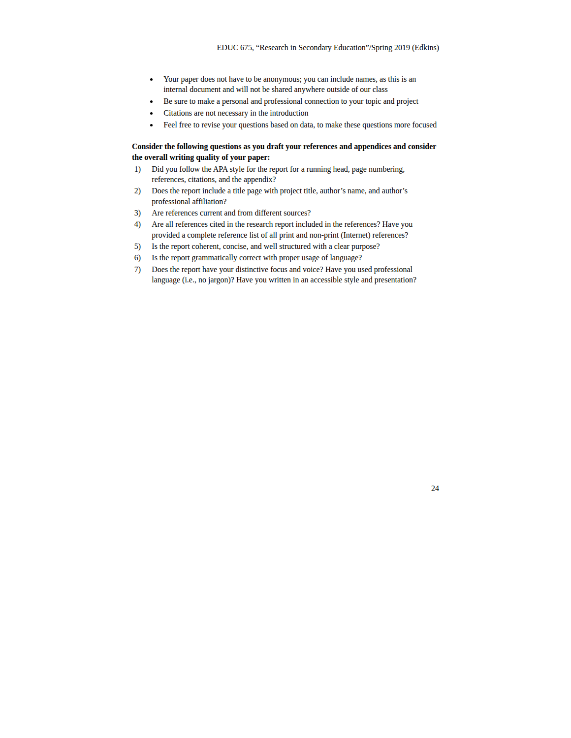EDUC 675, “Research in Secondary Education”/Spring 2019 (Edkins)
Your paper does not have to be anonymous; you can include names, as this is an internal document and will not be shared anywhere outside of our class
Be sure to make a personal and professional connection to your topic and project
Citations are not necessary in the introduction
Feel free to revise your questions based on data, to make these questions more focused
Consider the following questions as you draft your references and appendices and consider the overall writing quality of your paper:
Did you follow the APA style for the report for a running head, page numbering, references, citations, and the appendix?
Does the report include a title page with project title, author’s name, and author’s professional affiliation?
Are references current and from different sources?
Are all references cited in the research report included in the references? Have you provided a complete reference list of all print and non-print (Internet) references?
Is the report coherent, concise, and well structured with a clear purpose?
Is the report grammatically correct with proper usage of language?
Does the report have your distinctive focus and voice? Have you used professional language (i.e., no jargon)? Have you written in an accessible style and presentation?
24